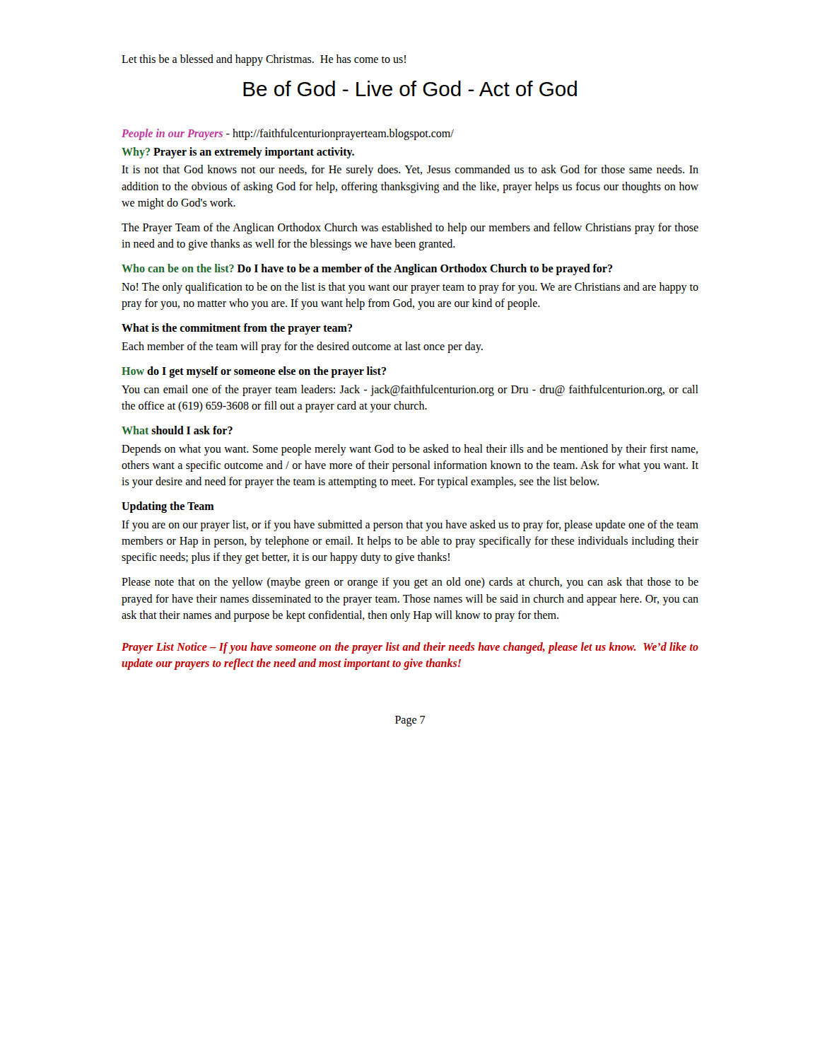Let this be a blessed and happy Christmas. He has come to us!
Be of God - Live of God - Act of God
People in our Prayers - http://faithfulcenturionprayerteam.blogspot.com/
Why? Prayer is an extremely important activity.
It is not that God knows not our needs, for He surely does. Yet, Jesus commanded us to ask God for those same needs. In addition to the obvious of asking God for help, offering thanksgiving and the like, prayer helps us focus our thoughts on how we might do God's work.
The Prayer Team of the Anglican Orthodox Church was established to help our members and fellow Christians pray for those in need and to give thanks as well for the blessings we have been granted.
Who can be on the list? Do I have to be a member of the Anglican Orthodox Church to be prayed for?
No! The only qualification to be on the list is that you want our prayer team to pray for you. We are Christians and are happy to pray for you, no matter who you are. If you want help from God, you are our kind of people.
What is the commitment from the prayer team?
Each member of the team will pray for the desired outcome at last once per day.
How do I get myself or someone else on the prayer list?
You can email one of the prayer team leaders: Jack - jack@faithfulcenturion.org or Dru - dru@ faithfulcenturion.org, or call the office at (619) 659-3608 or fill out a prayer card at your church.
What should I ask for?
Depends on what you want. Some people merely want God to be asked to heal their ills and be mentioned by their first name, others want a specific outcome and / or have more of their personal information known to the team. Ask for what you want. It is your desire and need for prayer the team is attempting to meet. For typical examples, see the list below.
Updating the Team
If you are on our prayer list, or if you have submitted a person that you have asked us to pray for, please update one of the team members or Hap in person, by telephone or email. It helps to be able to pray specifically for these individuals including their specific needs; plus if they get better, it is our happy duty to give thanks!
Please note that on the yellow (maybe green or orange if you get an old one) cards at church, you can ask that those to be prayed for have their names disseminated to the prayer team. Those names will be said in church and appear here. Or, you can ask that their names and purpose be kept confidential, then only Hap will know to pray for them.
Prayer List Notice – If you have someone on the prayer list and their needs have changed, please let us know. We’d like to update our prayers to reflect the need and most important to give thanks!
Page 7